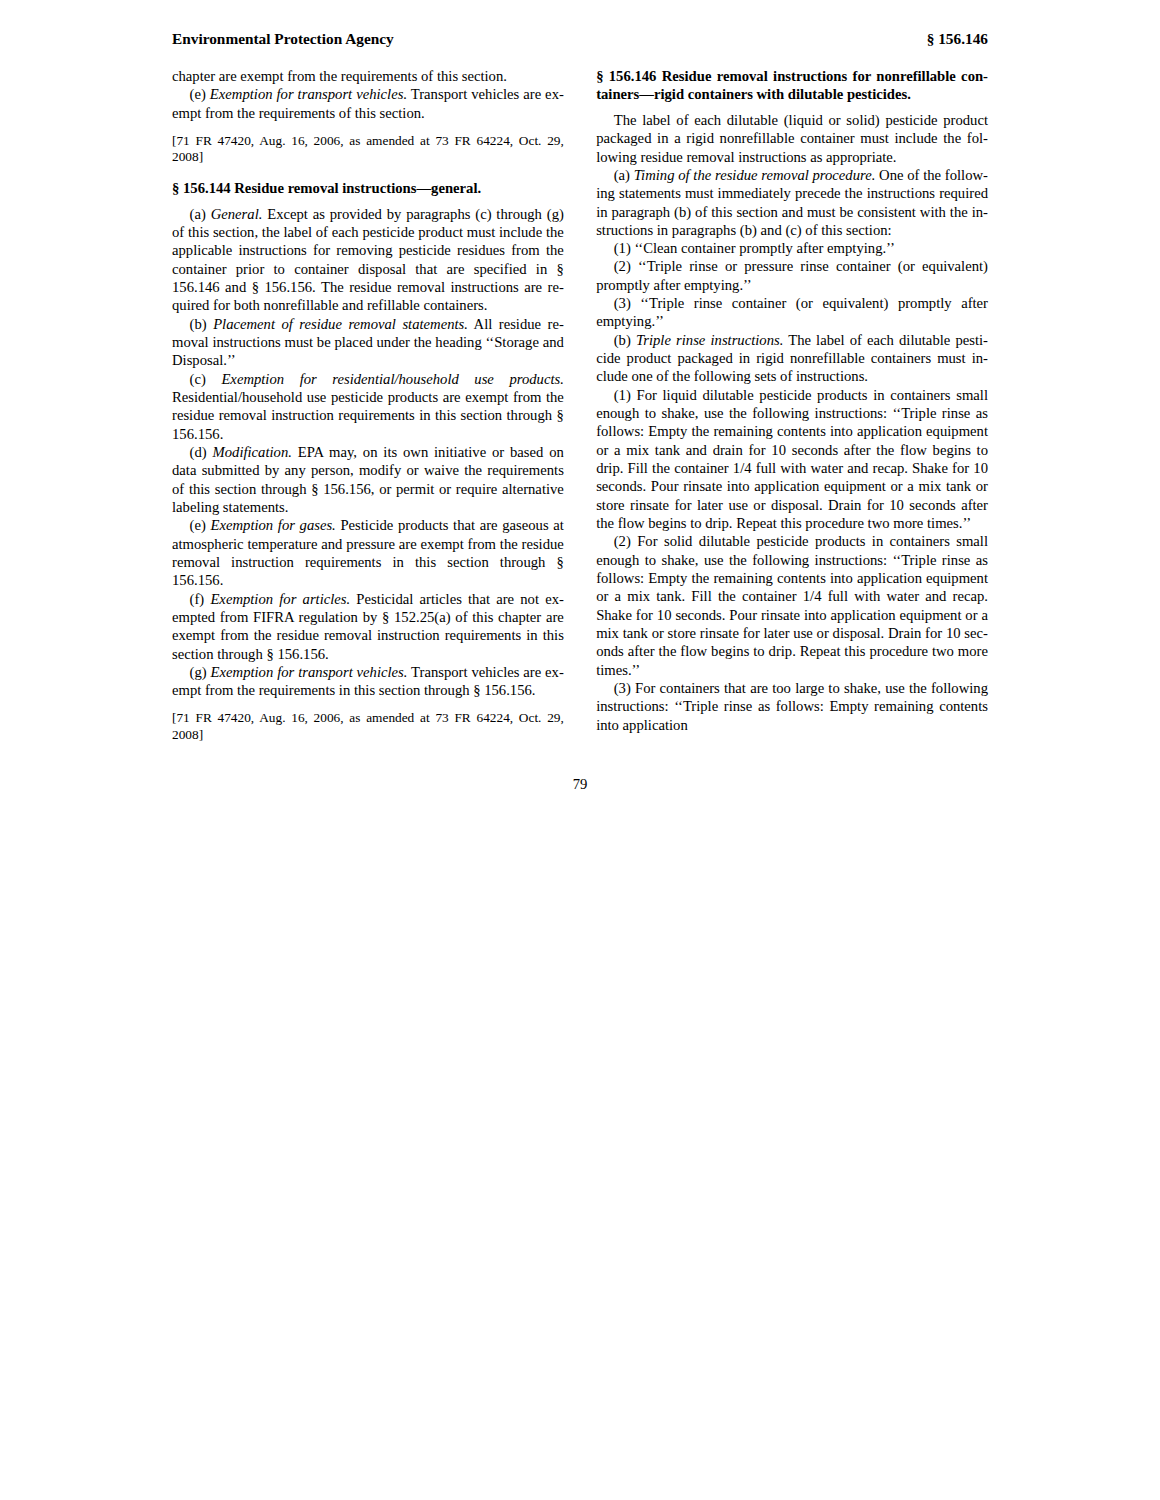Environmental Protection Agency § 156.146
chapter are exempt from the requirements of this section.
(e) Exemption for transport vehicles. Transport vehicles are exempt from the requirements of this section.
[71 FR 47420, Aug. 16, 2006, as amended at 73 FR 64224, Oct. 29, 2008]
§ 156.144 Residue removal instructions—general.
(a) General. Except as provided by paragraphs (c) through (g) of this section, the label of each pesticide product must include the applicable instructions for removing pesticide residues from the container prior to container disposal that are specified in § 156.146 and § 156.156. The residue removal instructions are required for both nonrefillable and refillable containers.
(b) Placement of residue removal statements. All residue removal instructions must be placed under the heading ‘‘Storage and Disposal.’’
(c) Exemption for residential/household use products. Residential/household use pesticide products are exempt from the residue removal instruction requirements in this section through § 156.156.
(d) Modification. EPA may, on its own initiative or based on data submitted by any person, modify or waive the requirements of this section through § 156.156, or permit or require alternative labeling statements.
(e) Exemption for gases. Pesticide products that are gaseous at atmospheric temperature and pressure are exempt from the residue removal instruction requirements in this section through § 156.156.
(f) Exemption for articles. Pesticidal articles that are not exempted from FIFRA regulation by § 152.25(a) of this chapter are exempt from the residue removal instruction requirements in this section through § 156.156.
(g) Exemption for transport vehicles. Transport vehicles are exempt from the requirements in this section through § 156.156.
[71 FR 47420, Aug. 16, 2006, as amended at 73 FR 64224, Oct. 29, 2008]
§ 156.146 Residue removal instructions for nonrefillable containers—rigid containers with dilutable pesticides.
The label of each dilutable (liquid or solid) pesticide product packaged in a rigid nonrefillable container must include the following residue removal instructions as appropriate.
(a) Timing of the residue removal procedure. One of the following statements must immediately precede the instructions required in paragraph (b) of this section and must be consistent with the instructions in paragraphs (b) and (c) of this section:
(1) ‘‘Clean container promptly after emptying.’’
(2) ‘‘Triple rinse or pressure rinse container (or equivalent) promptly after emptying.’’
(3) ‘‘Triple rinse container (or equivalent) promptly after emptying.’’
(b) Triple rinse instructions. The label of each dilutable pesticide product packaged in rigid nonrefillable containers must include one of the following sets of instructions.
(1) For liquid dilutable pesticide products in containers small enough to shake, use the following instructions: ‘‘Triple rinse as follows: Empty the remaining contents into application equipment or a mix tank and drain for 10 seconds after the flow begins to drip. Fill the container 1/4 full with water and recap. Shake for 10 seconds. Pour rinsate into application equipment or a mix tank or store rinsate for later use or disposal. Drain for 10 seconds after the flow begins to drip. Repeat this procedure two more times.’’
(2) For solid dilutable pesticide products in containers small enough to shake, use the following instructions: ‘‘Triple rinse as follows: Empty the remaining contents into application equipment or a mix tank. Fill the container 1/4 full with water and recap. Shake for 10 seconds. Pour rinsate into application equipment or a mix tank or store rinsate for later use or disposal. Drain for 10 seconds after the flow begins to drip. Repeat this procedure two more times.’’
(3) For containers that are too large to shake, use the following instructions: ‘‘Triple rinse as follows: Empty remaining contents into application
79